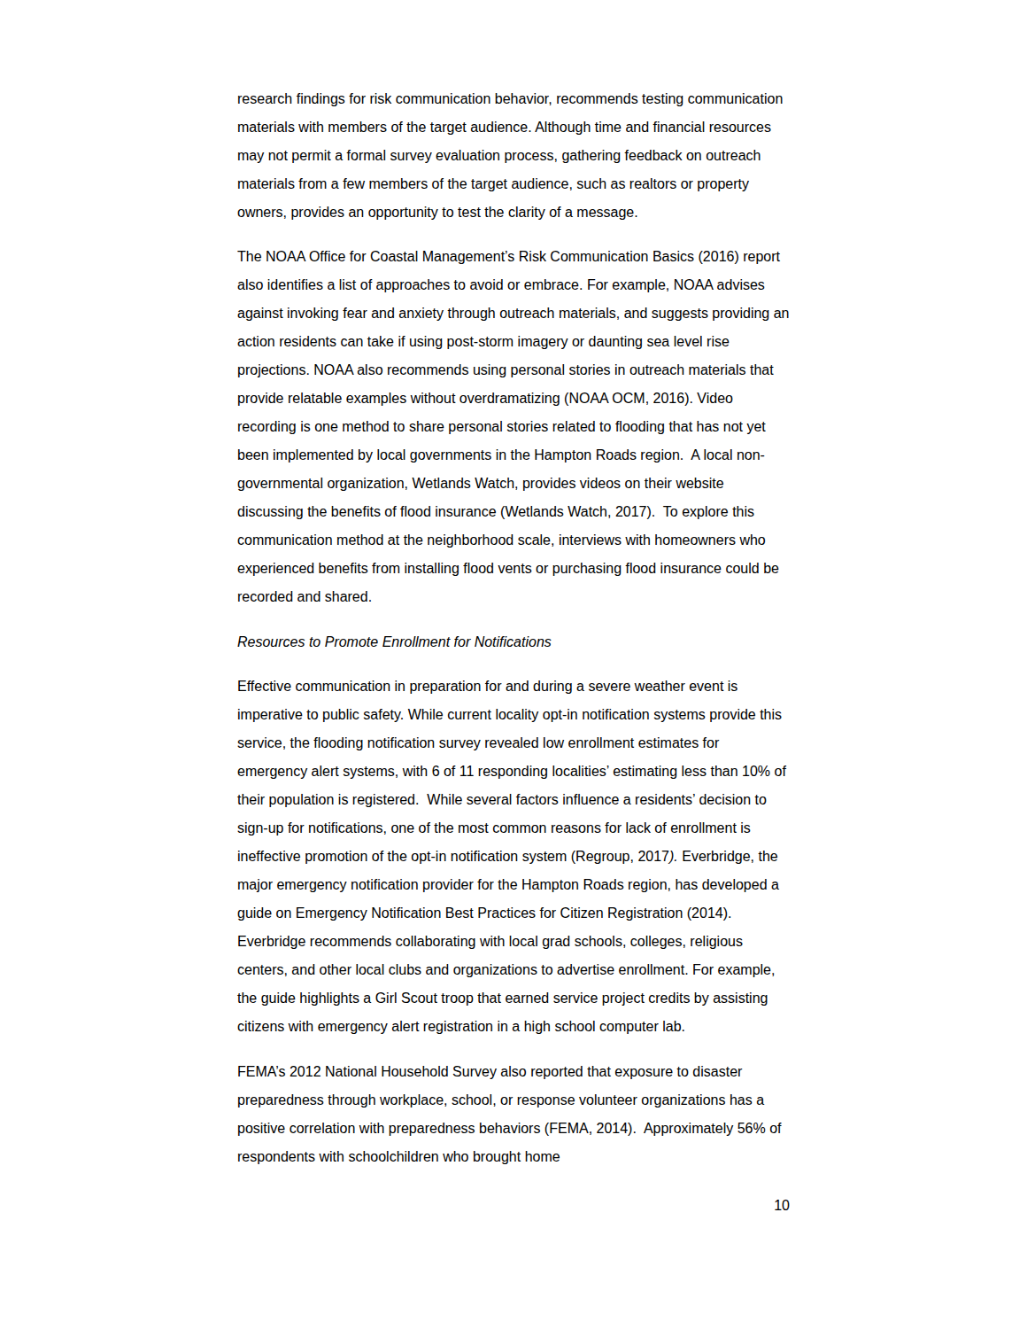research findings for risk communication behavior, recommends testing communication materials with members of the target audience. Although time and financial resources may not permit a formal survey evaluation process, gathering feedback on outreach materials from a few members of the target audience, such as realtors or property owners, provides an opportunity to test the clarity of a message.
The NOAA Office for Coastal Management’s Risk Communication Basics (2016) report also identifies a list of approaches to avoid or embrace. For example, NOAA advises against invoking fear and anxiety through outreach materials, and suggests providing an action residents can take if using post-storm imagery or daunting sea level rise projections. NOAA also recommends using personal stories in outreach materials that provide relatable examples without overdramatizing (NOAA OCM, 2016). Video recording is one method to share personal stories related to flooding that has not yet been implemented by local governments in the Hampton Roads region. A local non-governmental organization, Wetlands Watch, provides videos on their website discussing the benefits of flood insurance (Wetlands Watch, 2017). To explore this communication method at the neighborhood scale, interviews with homeowners who experienced benefits from installing flood vents or purchasing flood insurance could be recorded and shared.
Resources to Promote Enrollment for Notifications
Effective communication in preparation for and during a severe weather event is imperative to public safety. While current locality opt-in notification systems provide this service, the flooding notification survey revealed low enrollment estimates for emergency alert systems, with 6 of 11 responding localities’ estimating less than 10% of their population is registered. While several factors influence a residents’ decision to sign-up for notifications, one of the most common reasons for lack of enrollment is ineffective promotion of the opt-in notification system (Regroup, 2017). Everbridge, the major emergency notification provider for the Hampton Roads region, has developed a guide on Emergency Notification Best Practices for Citizen Registration (2014). Everbridge recommends collaborating with local grad schools, colleges, religious centers, and other local clubs and organizations to advertise enrollment. For example, the guide highlights a Girl Scout troop that earned service project credits by assisting citizens with emergency alert registration in a high school computer lab.
FEMA’s 2012 National Household Survey also reported that exposure to disaster preparedness through workplace, school, or response volunteer organizations has a positive correlation with preparedness behaviors (FEMA, 2014). Approximately 56% of respondents with schoolchildren who brought home
10